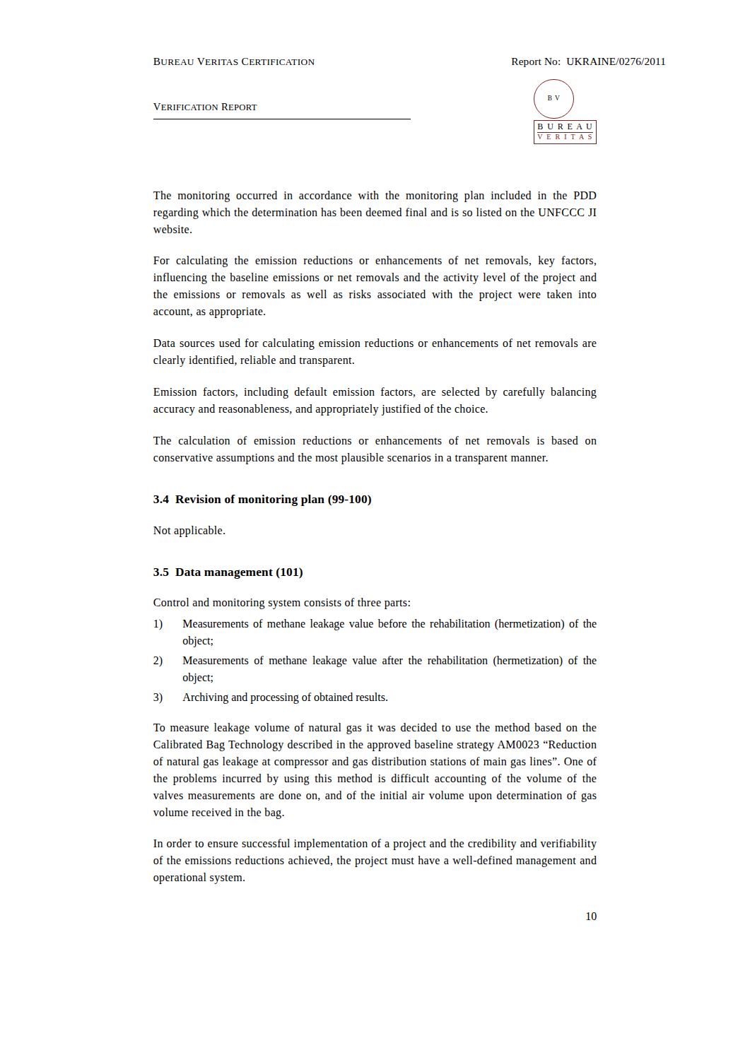BUREAU VERITAS CERTIFICATION
VERIFICATION REPORT
Report No: UKRAINE/0276/2011
B V
B U R E A U V E R I T A S
The monitoring occurred in accordance with the monitoring plan included in the PDD regarding which the determination has been deemed final and is so listed on the UNFCCC JI website.
For calculating the emission reductions or enhancements of net removals, key factors, influencing the baseline emissions or net removals and the activity level of the project and the emissions or removals as well as risks associated with the project were taken into account, as appropriate.
Data sources used for calculating emission reductions or enhancements of net removals are clearly identified, reliable and transparent.
Emission factors, including default emission factors, are selected by carefully balancing accuracy and reasonableness, and appropriately justified of the choice.
The calculation of emission reductions or enhancements of net removals is based on conservative assumptions and the most plausible scenarios in a transparent manner.
3.4 Revision of monitoring plan (99-100)
Not applicable.
3.5 Data management (101)
Control and monitoring system consists of three parts:
1) Measurements of methane leakage value before the rehabilitation (hermetization) of the object;
2) Measurements of methane leakage value after the rehabilitation (hermetization) of the object;
3) Archiving and processing of obtained results.
To measure leakage volume of natural gas it was decided to use the method based on the Calibrated Bag Technology described in the approved baseline strategy AM0023 “Reduction of natural gas leakage at compressor and gas distribution stations of main gas lines”. One of the problems incurred by using this method is difficult accounting of the volume of the valves measurements are done on, and of the initial air volume upon determination of gas volume received in the bag.
In order to ensure successful implementation of a project and the credibility and verifiability of the emissions reductions achieved, the project must have a well-defined management and operational system.
10